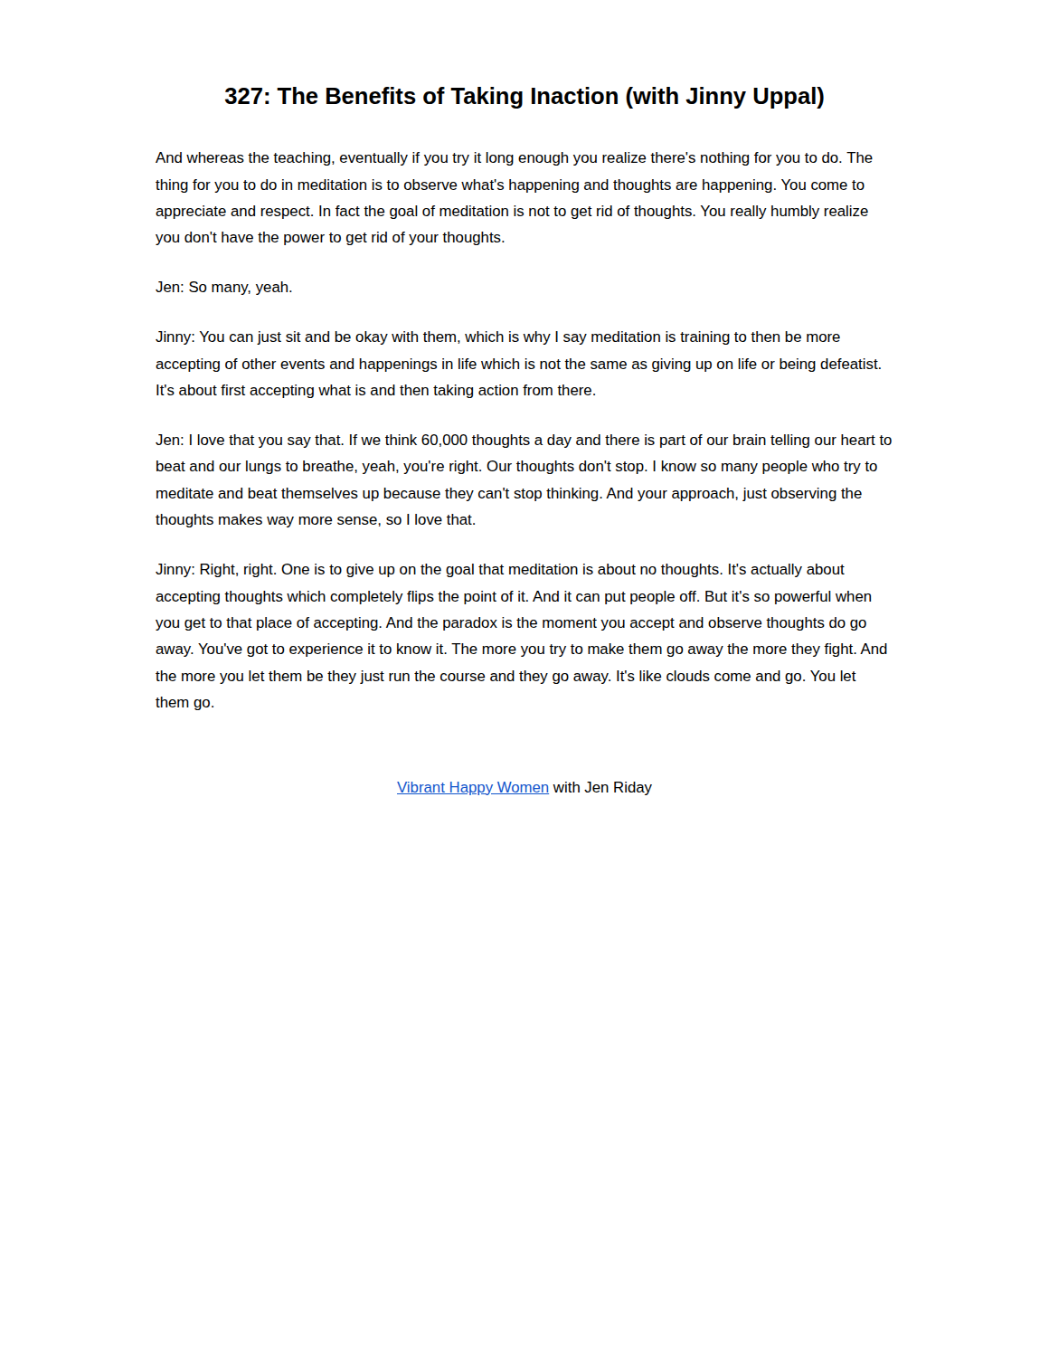327: The Benefits of Taking Inaction (with Jinny Uppal)
And whereas the teaching, eventually if you try it long enough you realize there's nothing for you to do. The thing for you to do in meditation is to observe what's happening and thoughts are happening. You come to appreciate and respect. In fact the goal of meditation is not to get rid of thoughts. You really humbly realize you don't have the power to get rid of your thoughts.
Jen: So many, yeah.
Jinny: You can just sit and be okay with them, which is why I say meditation is training to then be more accepting of other events and happenings in life which is not the same as giving up on life or being defeatist. It's about first accepting what is and then taking action from there.
Jen: I love that you say that. If we think 60,000 thoughts a day and there is part of our brain telling our heart to beat and our lungs to breathe, yeah, you're right. Our thoughts don't stop. I know so many people who try to meditate and beat themselves up because they can't stop thinking. And your approach, just observing the thoughts makes way more sense, so I love that.
Jinny: Right, right. One is to give up on the goal that meditation is about no thoughts. It's actually about accepting thoughts which completely flips the point of it. And it can put people off. But it's so powerful when you get to that place of accepting. And the paradox is the moment you accept and observe thoughts do go away. You've got to experience it to know it. The more you try to make them go away the more they fight. And the more you let them be they just run the course and they go away. It's like clouds come and go. You let them go.
Vibrant Happy Women with Jen Riday